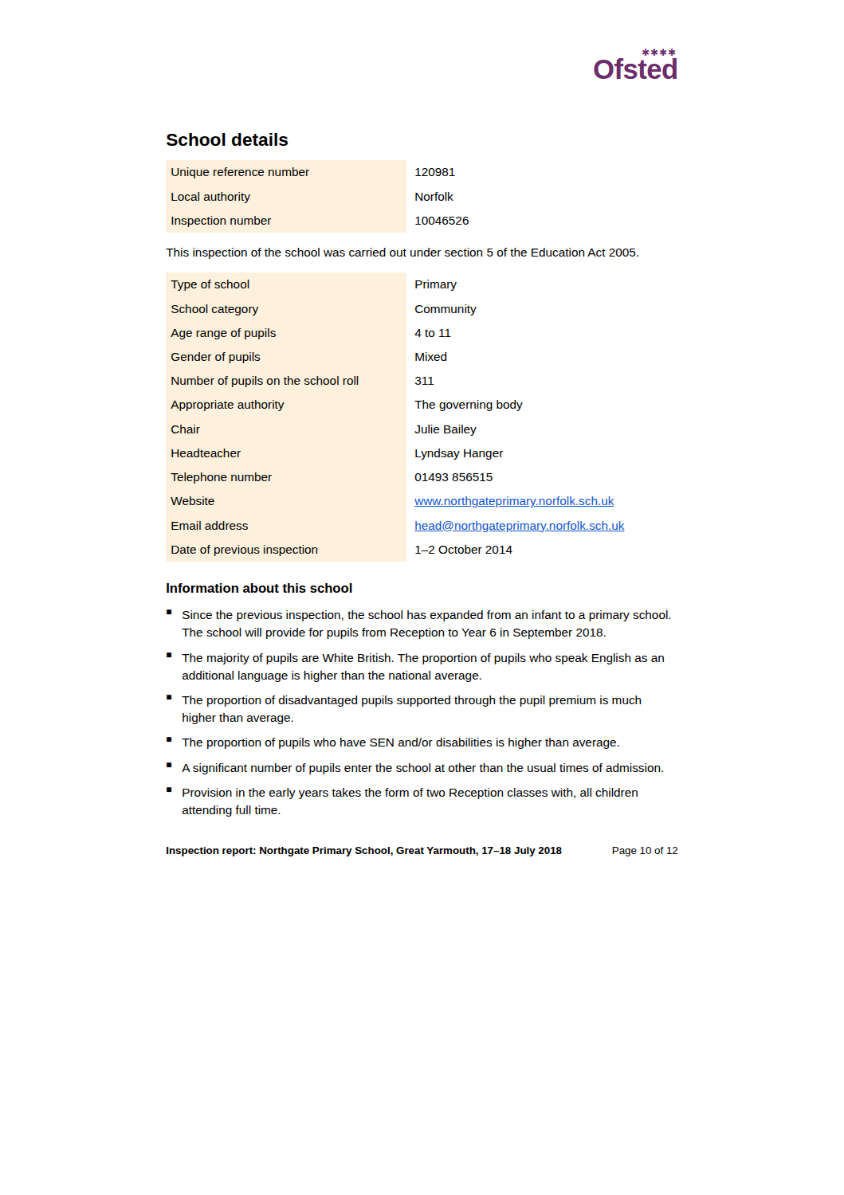✱✱✱✱ Ofsted
School details
| Unique reference number | 120981 |
| Local authority | Norfolk |
| Inspection number | 10046526 |
This inspection of the school was carried out under section 5 of the Education Act 2005.
| Type of school | Primary |
| School category | Community |
| Age range of pupils | 4 to 11 |
| Gender of pupils | Mixed |
| Number of pupils on the school roll | 311 |
| Appropriate authority | The governing body |
| Chair | Julie Bailey |
| Headteacher | Lyndsay Hanger |
| Telephone number | 01493 856515 |
| Website | www.northgateprimary.norfolk.sch.uk |
| Email address | head@northgateprimary.norfolk.sch.uk |
| Date of previous inspection | 1–2 October 2014 |
Information about this school
Since the previous inspection, the school has expanded from an infant to a primary school. The school will provide for pupils from Reception to Year 6 in September 2018.
The majority of pupils are White British. The proportion of pupils who speak English as an additional language is higher than the national average.
The proportion of disadvantaged pupils supported through the pupil premium is much higher than average.
The proportion of pupils who have SEN and/or disabilities is higher than average.
A significant number of pupils enter the school at other than the usual times of admission.
Provision in the early years takes the form of two Reception classes with, all children attending full time.
Inspection report: Northgate Primary School, Great Yarmouth, 17–18 July 2018 Page 10 of 12